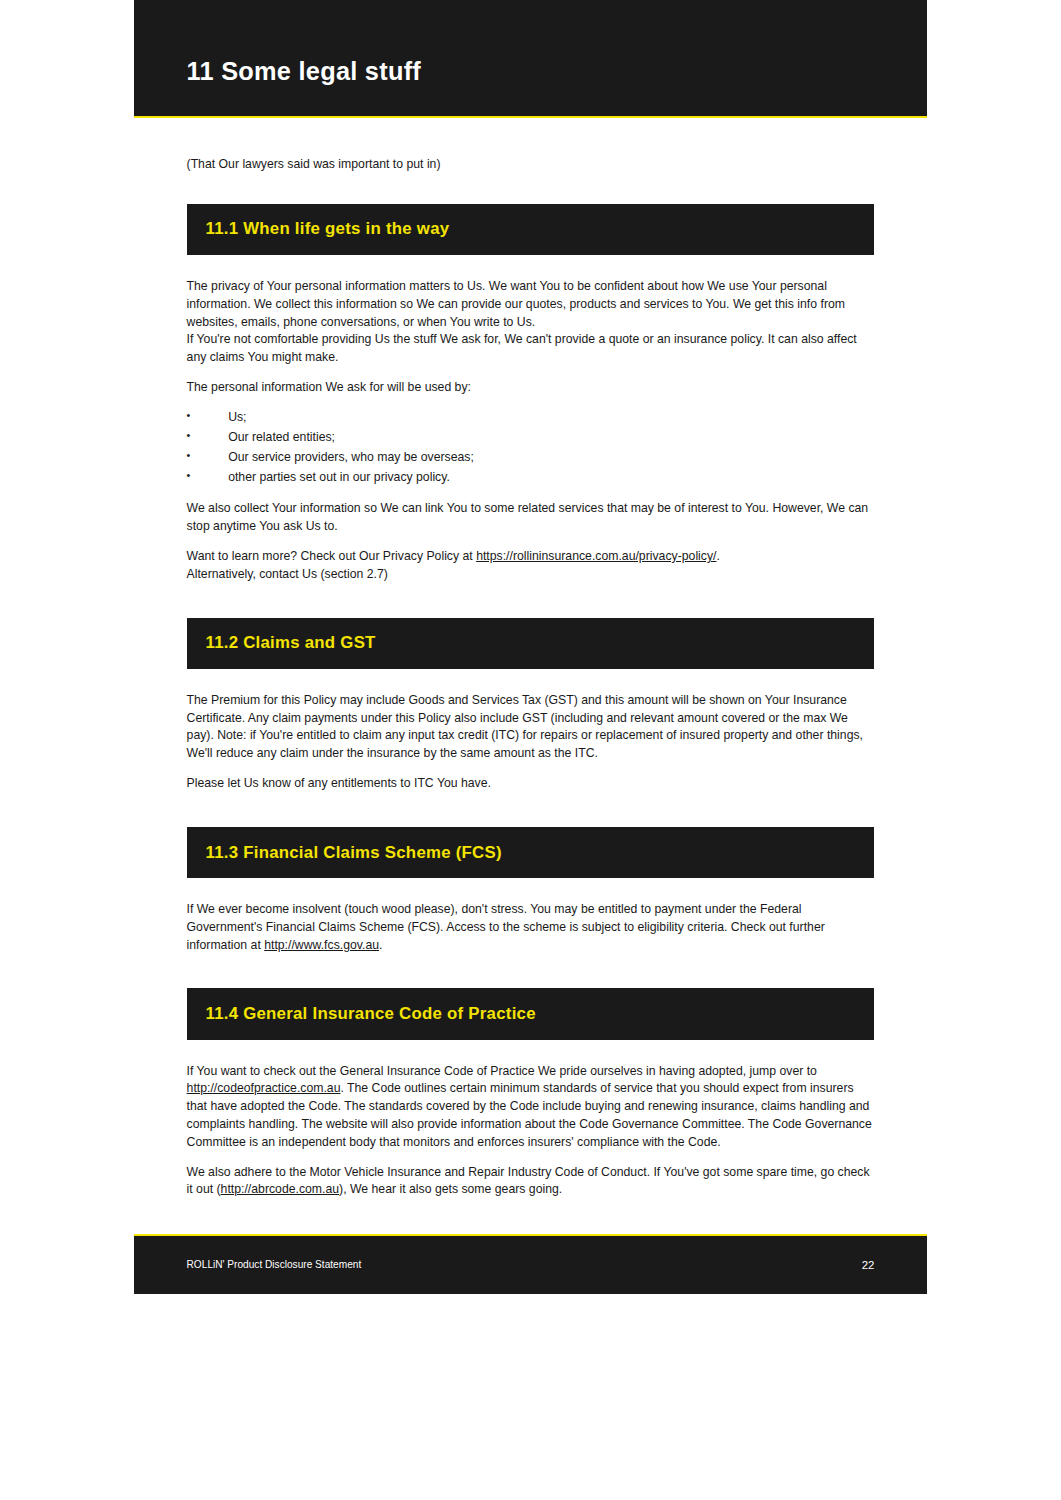11 Some legal stuff
(That Our lawyers said was important to put in)
11.1 When life gets in the way
The privacy of Your personal information matters to Us. We want You to be confident about how We use Your personal information. We collect this information so We can provide our quotes, products and services to You. We get this info from websites, emails, phone conversations, or when You write to Us.
If You're not comfortable providing Us the stuff We ask for, We can't provide a quote or an insurance policy. It can also affect any claims You might make.
The personal information We ask for will be used by:
Us;
Our related entities;
Our service providers, who may be overseas;
other parties set out in our privacy policy.
We also collect Your information so We can link You to some related services that may be of interest to You. However, We can stop anytime You ask Us to.
Want to learn more? Check out Our Privacy Policy at https://rollininsurance.com.au/privacy-policy/.
Alternatively, contact Us (section 2.7)
11.2 Claims and GST
The Premium for this Policy may include Goods and Services Tax (GST) and this amount will be shown on Your Insurance Certificate. Any claim payments under this Policy also include GST (including and relevant amount covered or the max We pay). Note: if You're entitled to claim any input tax credit (ITC) for repairs or replacement of insured property and other things, We'll reduce any claim under the insurance by the same amount as the ITC.
Please let Us know of any entitlements to ITC You have.
11.3 Financial Claims Scheme (FCS)
If We ever become insolvent (touch wood please), don't stress. You may be entitled to payment under the Federal Government's Financial Claims Scheme (FCS). Access to the scheme is subject to eligibility criteria. Check out further information at http://www.fcs.gov.au.
11.4 General Insurance Code of Practice
If You want to check out the General Insurance Code of Practice We pride ourselves in having adopted, jump over to http://codeofpractice.com.au. The Code outlines certain minimum standards of service that you should expect from insurers that have adopted the Code. The standards covered by the Code include buying and renewing insurance, claims handling and complaints handling. The website will also provide information about the Code Governance Committee. The Code Governance Committee is an independent body that monitors and enforces insurers' compliance with the Code.
We also adhere to the Motor Vehicle Insurance and Repair Industry Code of Conduct. If You've got some spare time, go check it out (http://abrcode.com.au), We hear it also gets some gears going.
ROLLiN' Product Disclosure Statement
22